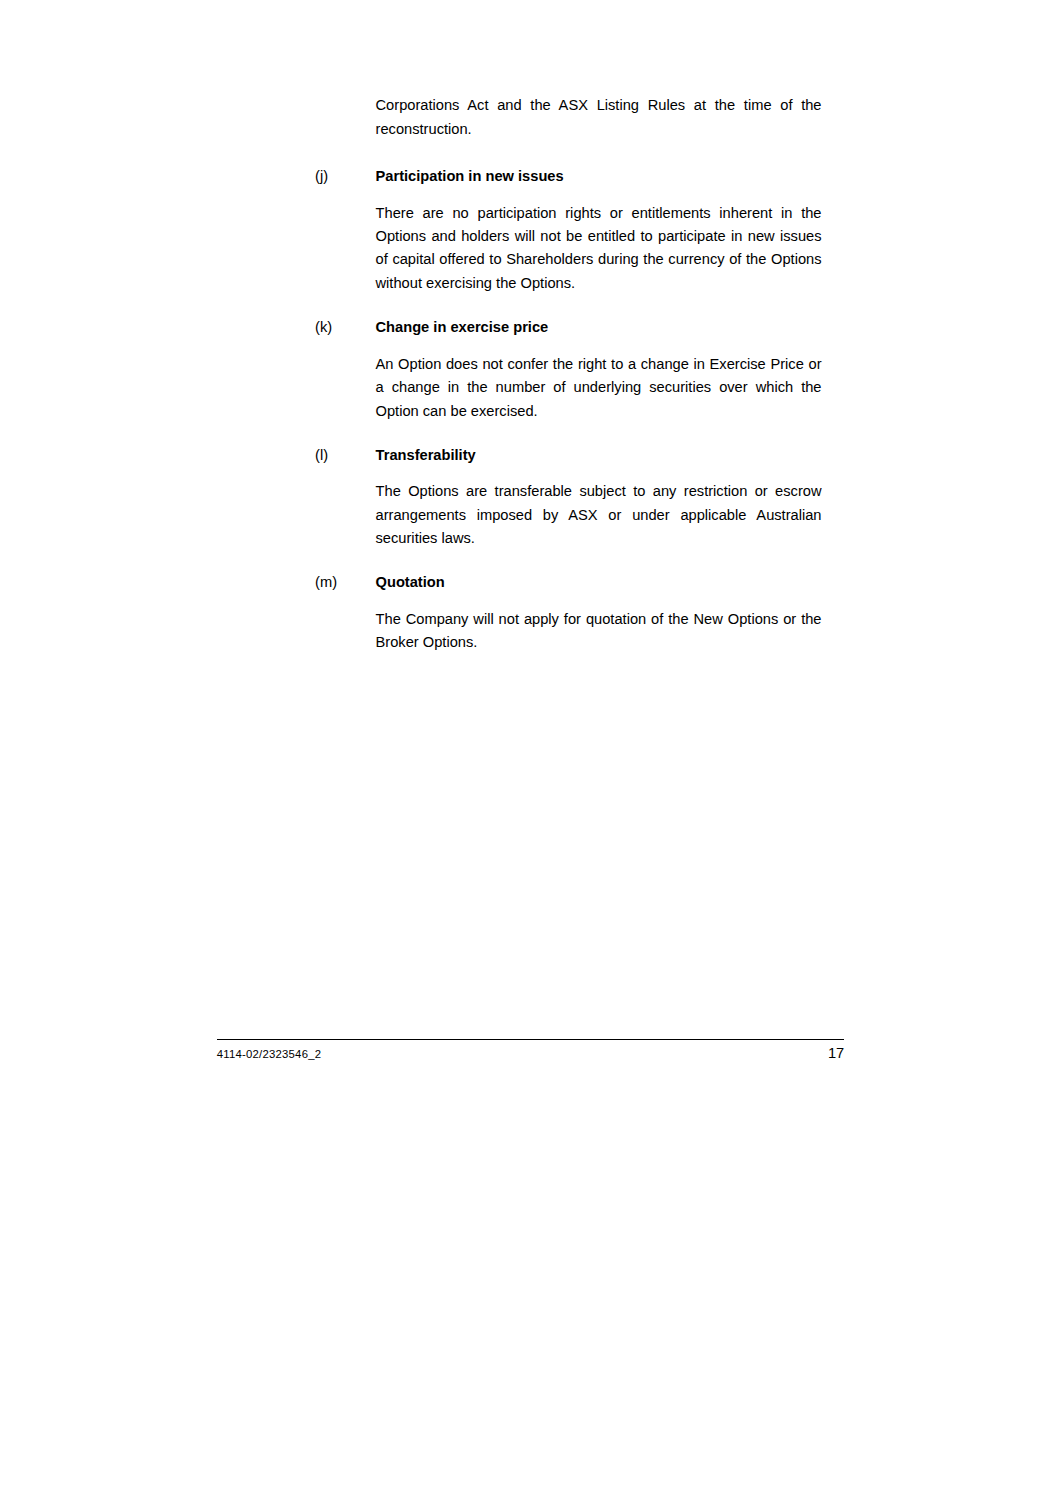Corporations Act and the ASX Listing Rules at the time of the reconstruction.
(j)
Participation in new issues
There are no participation rights or entitlements inherent in the Options and holders will not be entitled to participate in new issues of capital offered to Shareholders during the currency of the Options without exercising the Options.
(k)
Change in exercise price
An Option does not confer the right to a change in Exercise Price or a change in the number of underlying securities over which the Option can be exercised.
(l)
Transferability
The Options are transferable subject to any restriction or escrow arrangements imposed by ASX or under applicable Australian securities laws.
(m)
Quotation
The Company will not apply for quotation of the New Options or the Broker Options.
4114-02/2323546_2 17